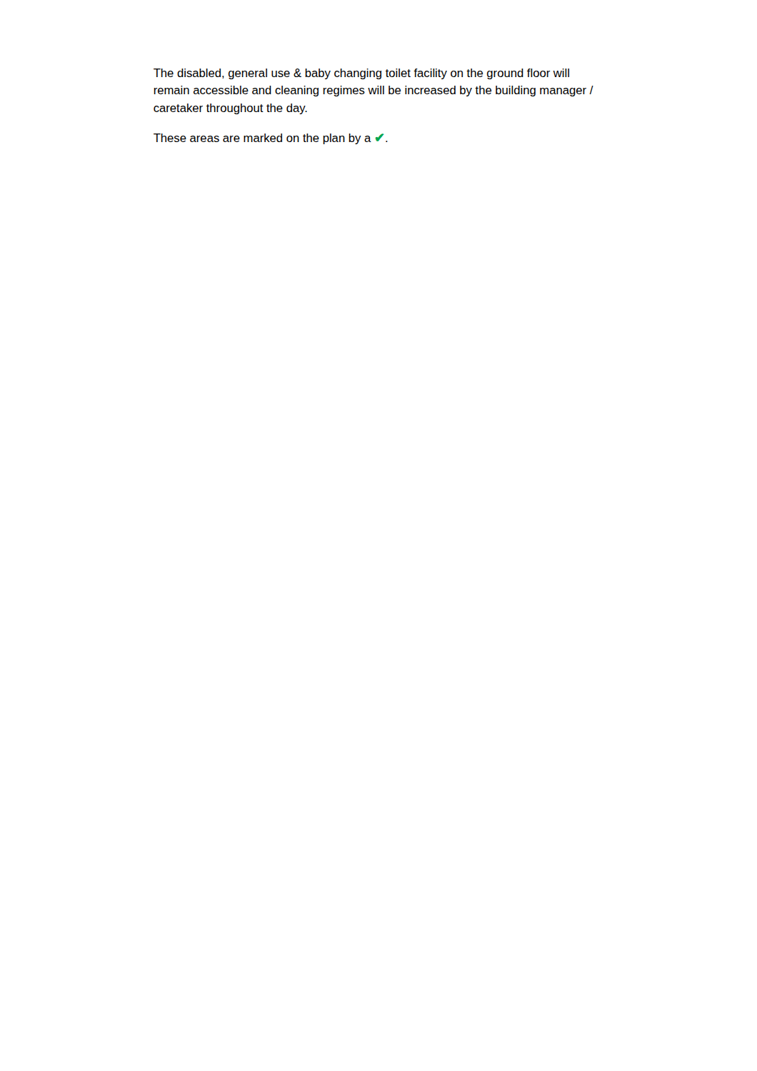The disabled, general use & baby changing toilet facility on the ground floor will remain accessible and cleaning regimes will be increased by the building manager / caretaker throughout the day.
These areas are marked on the plan by a ✔.